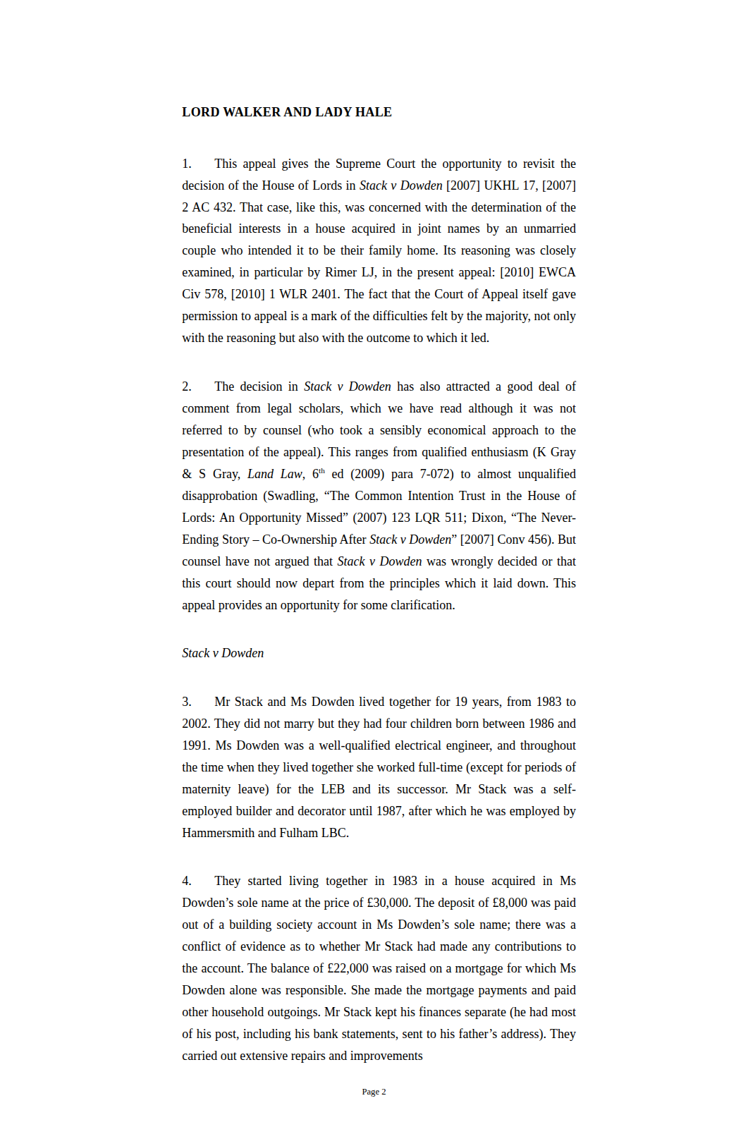Lord Walker and Lady Hale
1. This appeal gives the Supreme Court the opportunity to revisit the decision of the House of Lords in Stack v Dowden [2007] UKHL 17, [2007] 2 AC 432. That case, like this, was concerned with the determination of the beneficial interests in a house acquired in joint names by an unmarried couple who intended it to be their family home. Its reasoning was closely examined, in particular by Rimer LJ, in the present appeal: [2010] EWCA Civ 578, [2010] 1 WLR 2401. The fact that the Court of Appeal itself gave permission to appeal is a mark of the difficulties felt by the majority, not only with the reasoning but also with the outcome to which it led.
2. The decision in Stack v Dowden has also attracted a good deal of comment from legal scholars, which we have read although it was not referred to by counsel (who took a sensibly economical approach to the presentation of the appeal). This ranges from qualified enthusiasm (K Gray & S Gray, Land Law, 6th ed (2009) para 7-072) to almost unqualified disapprobation (Swadling, “The Common Intention Trust in the House of Lords: An Opportunity Missed” (2007) 123 LQR 511; Dixon, “The Never-Ending Story – Co-Ownership After Stack v Dowden” [2007] Conv 456). But counsel have not argued that Stack v Dowden was wrongly decided or that this court should now depart from the principles which it laid down. This appeal provides an opportunity for some clarification.
Stack v Dowden
3. Mr Stack and Ms Dowden lived together for 19 years, from 1983 to 2002. They did not marry but they had four children born between 1986 and 1991. Ms Dowden was a well-qualified electrical engineer, and throughout the time when they lived together she worked full-time (except for periods of maternity leave) for the LEB and its successor. Mr Stack was a self-employed builder and decorator until 1987, after which he was employed by Hammersmith and Fulham LBC.
4. They started living together in 1983 in a house acquired in Ms Dowden’s sole name at the price of £30,000. The deposit of £8,000 was paid out of a building society account in Ms Dowden’s sole name; there was a conflict of evidence as to whether Mr Stack had made any contributions to the account. The balance of £22,000 was raised on a mortgage for which Ms Dowden alone was responsible. She made the mortgage payments and paid other household outgoings. Mr Stack kept his finances separate (he had most of his post, including his bank statements, sent to his father’s address). They carried out extensive repairs and improvements
Page 2